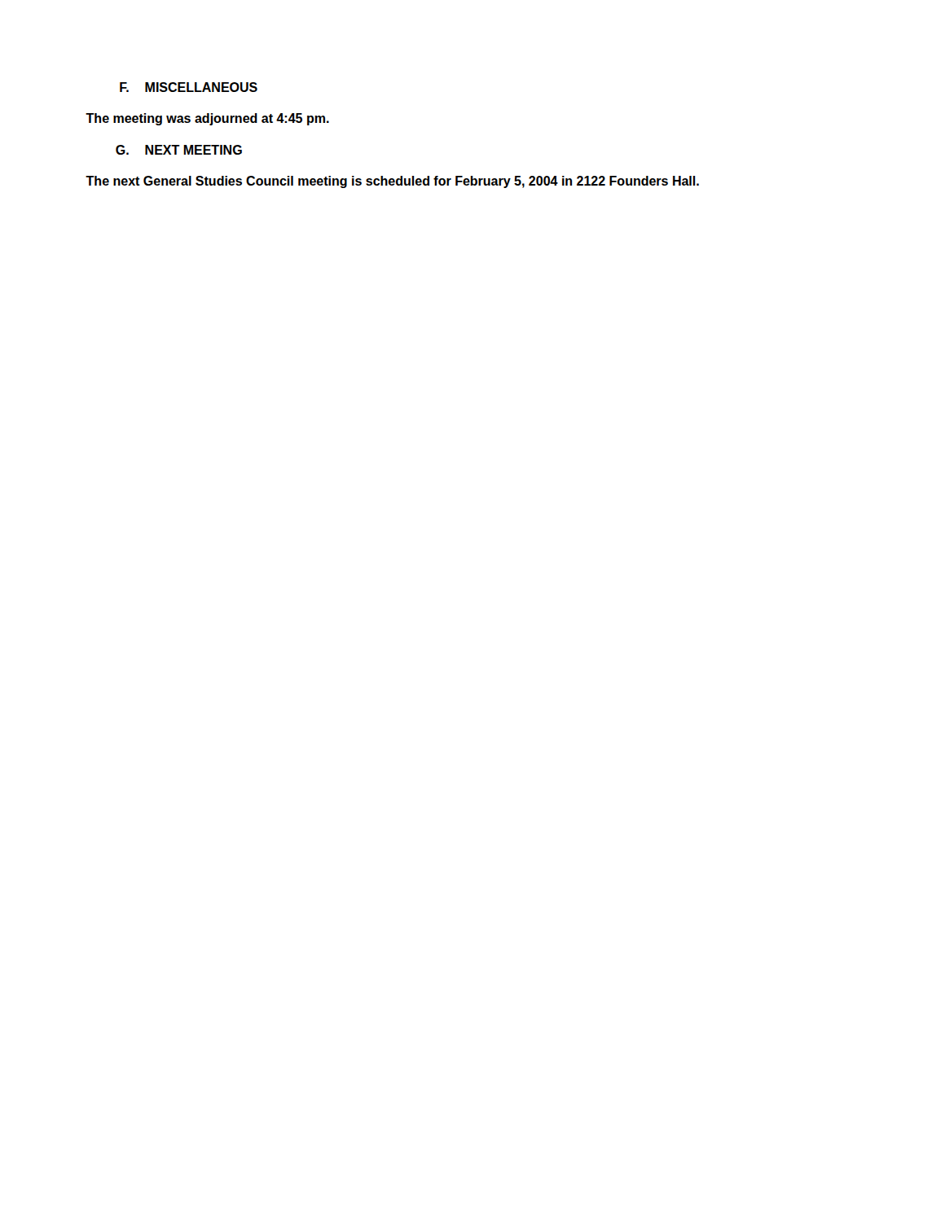MISCELLANEOUS
The meeting was adjourned at 4:45 pm.
NEXT MEETING
The next General Studies Council meeting is scheduled for February 5, 2004 in 2122 Founders Hall.